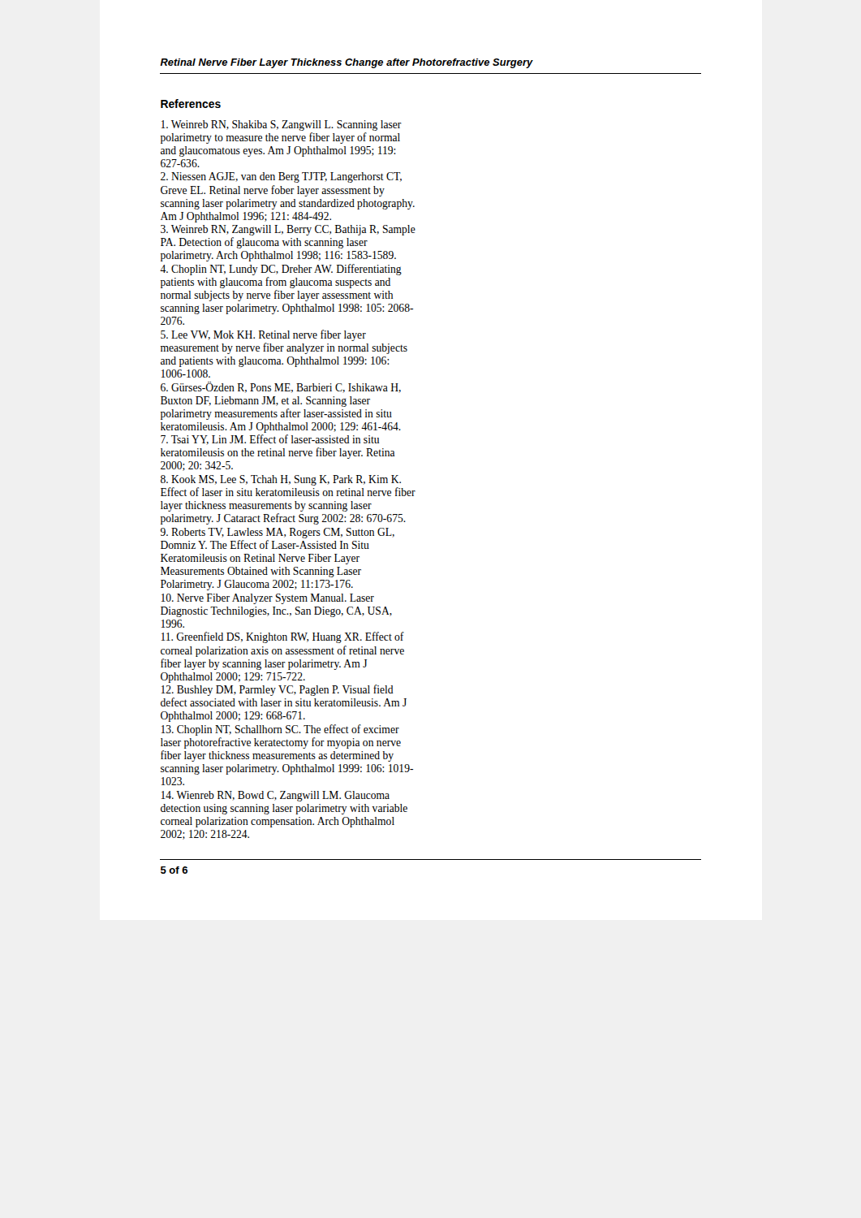Retinal Nerve Fiber Layer Thickness Change after Photorefractive Surgery
References
1. Weinreb RN, Shakiba S, Zangwill L. Scanning laser polarimetry to measure the nerve fiber layer of normal and glaucomatous eyes. Am J Ophthalmol 1995; 119: 627-636.
2. Niessen AGJE, van den Berg TJTP, Langerhorst CT, Greve EL. Retinal nerve fober layer assessment by scanning laser polarimetry and standardized photography. Am J Ophthalmol 1996; 121: 484-492.
3. Weinreb RN, Zangwill L, Berry CC, Bathija R, Sample PA. Detection of glaucoma with scanning laser polarimetry. Arch Ophthalmol 1998; 116: 1583-1589.
4. Choplin NT, Lundy DC, Dreher AW. Differentiating patients with glaucoma from glaucoma suspects and normal subjects by nerve fiber layer assessment with scanning laser polarimetry. Ophthalmol 1998: 105: 2068-2076.
5. Lee VW, Mok KH. Retinal nerve fiber layer measurement by nerve fiber analyzer in normal subjects and patients with glaucoma. Ophthalmol 1999: 106: 1006-1008.
6. Gürses-Özden R, Pons ME, Barbieri C, Ishikawa H, Buxton DF, Liebmann JM, et al. Scanning laser polarimetry measurements after laser-assisted in situ keratomileusis. Am J Ophthalmol 2000; 129: 461-464.
7. Tsai YY, Lin JM. Effect of laser-assisted in situ keratomileusis on the retinal nerve fiber layer. Retina 2000; 20: 342-5.
8. Kook MS, Lee S, Tchah H, Sung K, Park R, Kim K. Effect of laser in situ keratomileusis on retinal nerve fiber layer thickness measurements by scanning laser polarimetry. J Cataract Refract Surg 2002: 28: 670-675.
9. Roberts TV, Lawless MA, Rogers CM, Sutton GL, Domniz Y. The Effect of Laser-Assisted In Situ Keratomileusis on Retinal Nerve Fiber Layer Measurements Obtained with Scanning Laser Polarimetry. J Glaucoma 2002; 11:173-176.
10. Nerve Fiber Analyzer System Manual. Laser Diagnostic Technilogies, Inc., San Diego, CA, USA, 1996.
11. Greenfield DS, Knighton RW, Huang XR. Effect of corneal polarization axis on assessment of retinal nerve fiber layer by scanning laser polarimetry. Am J Ophthalmol 2000; 129: 715-722.
12. Bushley DM, Parmley VC, Paglen P. Visual field defect associated with laser in situ keratomileusis. Am J Ophthalmol 2000; 129: 668-671.
13. Choplin NT, Schallhorn SC. The effect of excimer laser photorefractive keratectomy for myopia on nerve fiber layer thickness measurements as determined by scanning laser polarimetry. Ophthalmol 1999: 106: 1019-1023.
14. Wienreb RN, Bowd C, Zangwill LM. Glaucoma detection using scanning laser polarimetry with variable corneal polarization compensation. Arch Ophthalmol 2002; 120: 218-224.
5 of 6